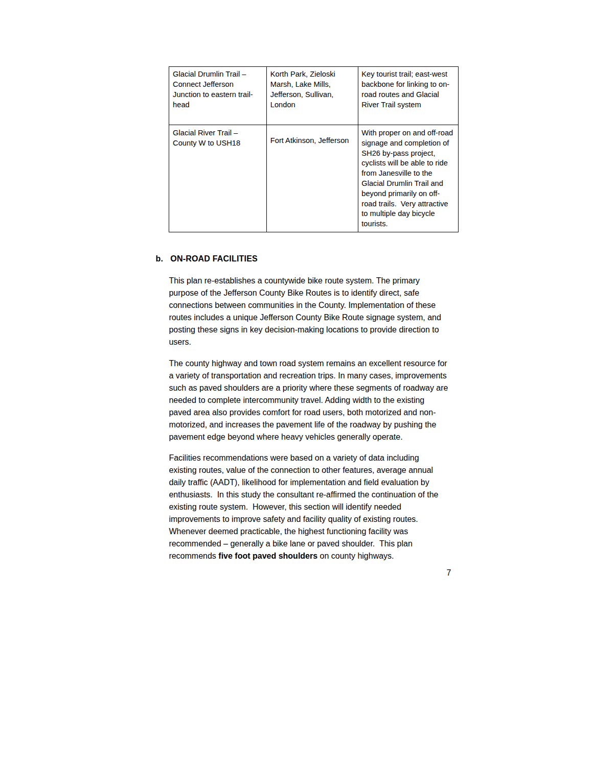| Glacial Drumlin Trail – Connect Jefferson Junction to eastern trail-head | Korth Park, Zieloski Marsh, Lake Mills, Jefferson, Sullivan, London | Key tourist trail; east-west backbone for linking to on-road routes and Glacial River Trail system |
| Glacial River Trail – County W to USH18 | Fort Atkinson, Jefferson | With proper on and off-road signage and completion of SH26 by-pass project, cyclists will be able to ride from Janesville to the Glacial Drumlin Trail and beyond primarily on off-road trails. Very attractive to multiple day bicycle tourists. |
b. ON-ROAD FACILITIES
This plan re-establishes a countywide bike route system. The primary purpose of the Jefferson County Bike Routes is to identify direct, safe connections between communities in the County. Implementation of these routes includes a unique Jefferson County Bike Route signage system, and posting these signs in key decision-making locations to provide direction to users.
The county highway and town road system remains an excellent resource for a variety of transportation and recreation trips. In many cases, improvements such as paved shoulders are a priority where these segments of roadway are needed to complete intercommunity travel. Adding width to the existing paved area also provides comfort for road users, both motorized and non-motorized, and increases the pavement life of the roadway by pushing the pavement edge beyond where heavy vehicles generally operate.
Facilities recommendations were based on a variety of data including existing routes, value of the connection to other features, average annual daily traffic (AADT), likelihood for implementation and field evaluation by enthusiasts. In this study the consultant re-affirmed the continuation of the existing route system. However, this section will identify needed improvements to improve safety and facility quality of existing routes. Whenever deemed practicable, the highest functioning facility was recommended – generally a bike lane or paved shoulder. This plan recommends five foot paved shoulders on county highways.
7